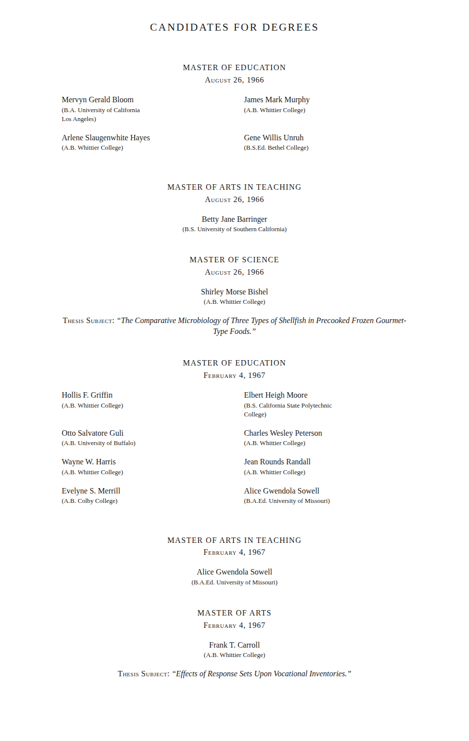CANDIDATES FOR DEGREES
MASTER OF EDUCATION
August 26, 1966
| Mervyn Gerald Bloom (B.A. University of California Los Angeles) | James Mark Murphy (A.B. Whittier College) |
| Arlene Slaugenwhite Hayes (A.B. Whittier College) | Gene Willis Unruh (B.S.Ed. Bethel College) |
MASTER OF ARTS IN TEACHING
August 26, 1966
Betty Jane Barringer (B.S. University of Southern California)
MASTER OF SCIENCE
August 26, 1966
Shirley Morse Bishel (A.B. Whittier College)
Thesis Subject: “The Comparative Microbiology of Three Types of Shellfish in Precooked Frozen Gourmet-Type Foods.”
MASTER OF EDUCATION
February 4, 1967
| Hollis F. Griffin (A.B. Whittier College) | Elbert Heigh Moore (B.S. California State Polytechnic College) |
| Otto Salvatore Guli (A.B. University of Buffalo) | Charles Wesley Peterson (A.B. Whittier College) |
| Wayne W. Harris (A.B. Whittier College) | Jean Rounds Randall (A.B. Whittier College) |
| Evelyne S. Merrill (A.B. Colby College) | Alice Gwendola Sowell (B.A.Ed. University of Missouri) |
MASTER OF ARTS IN TEACHING
February 4, 1967
Alice Gwendola Sowell (B.A.Ed. University of Missouri)
MASTER OF ARTS
February 4, 1967
Frank T. Carroll (A.B. Whittier College)
Thesis Subject: “Effects of Response Sets Upon Vocational Inventories.”